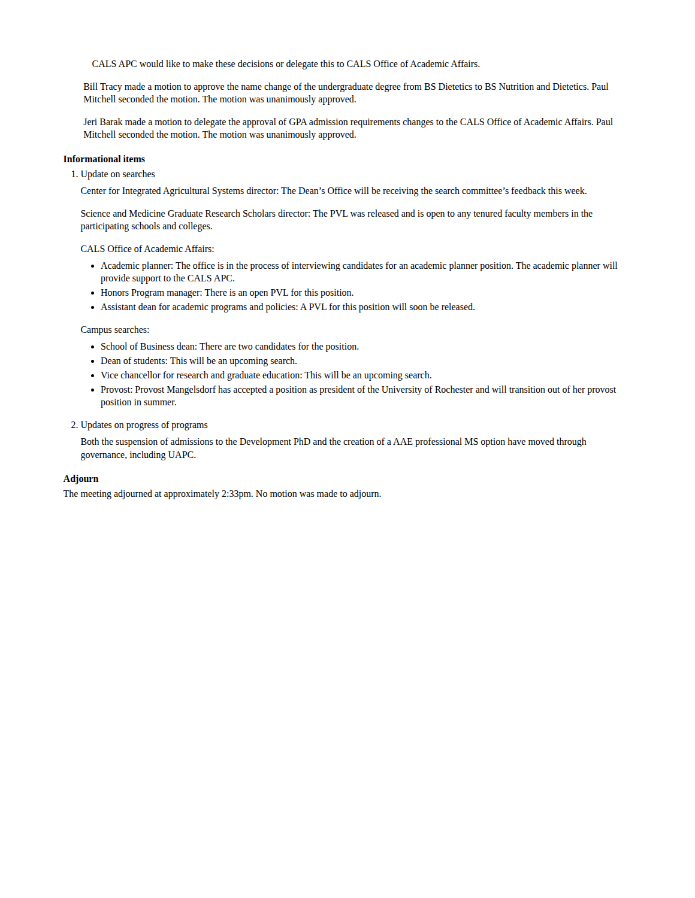CALS APC would like to make these decisions or delegate this to CALS Office of Academic Affairs.
Bill Tracy made a motion to approve the name change of the undergraduate degree from BS Dietetics to BS Nutrition and Dietetics. Paul Mitchell seconded the motion. The motion was unanimously approved.
Jeri Barak made a motion to delegate the approval of GPA admission requirements changes to the CALS Office of Academic Affairs. Paul Mitchell seconded the motion. The motion was unanimously approved.
Informational items
Update on searches
Center for Integrated Agricultural Systems director: The Dean’s Office will be receiving the search committee’s feedback this week.
Science and Medicine Graduate Research Scholars director: The PVL was released and is open to any tenured faculty members in the participating schools and colleges.
CALS Office of Academic Affairs:
Academic planner: The office is in the process of interviewing candidates for an academic planner position. The academic planner will provide support to the CALS APC.
Honors Program manager: There is an open PVL for this position.
Assistant dean for academic programs and policies: A PVL for this position will soon be released.
Campus searches:
School of Business dean: There are two candidates for the position.
Dean of students: This will be an upcoming search.
Vice chancellor for research and graduate education: This will be an upcoming search.
Provost: Provost Mangelsdorf has accepted a position as president of the University of Rochester and will transition out of her provost position in summer.
Updates on progress of programs
Both the suspension of admissions to the Development PhD and the creation of a AAE professional MS option have moved through governance, including UAPC.
Adjourn
The meeting adjourned at approximately 2:33pm. No motion was made to adjourn.